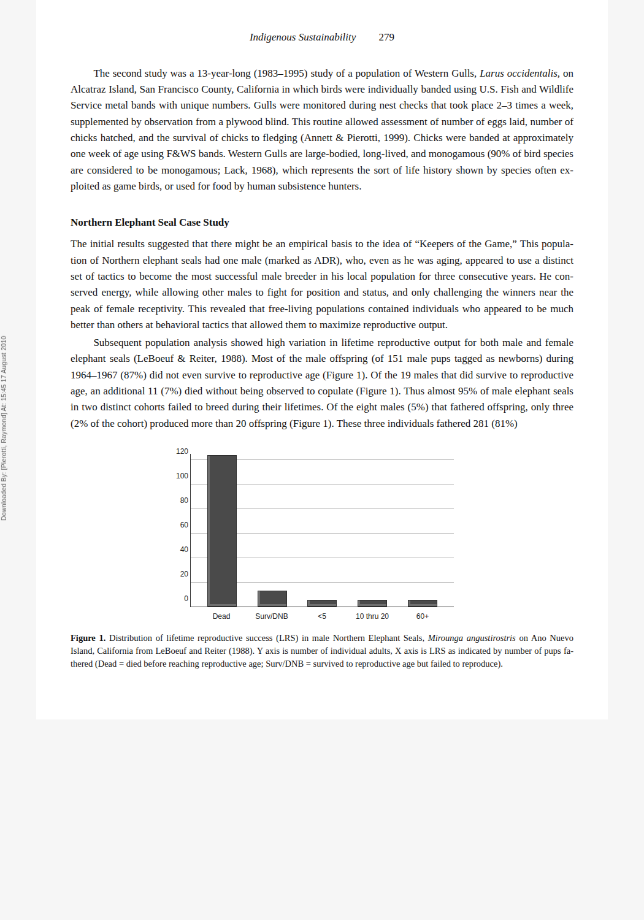Downloaded By: [Pierotti, Raymond] At: 15:45 17 August 2010
Indigenous Sustainability 279
The second study was a 13-year-long (1983–1995) study of a population of Western Gulls, Larus occidentalis, on Alcatraz Island, San Francisco County, California in which birds were individually banded using U.S. Fish and Wildlife Service metal bands with unique numbers. Gulls were monitored during nest checks that took place 2–3 times a week, supplemented by observation from a plywood blind. This routine allowed assessment of number of eggs laid, number of chicks hatched, and the survival of chicks to fledging (Annett & Pierotti, 1999). Chicks were banded at approximately one week of age using F&WS bands. Western Gulls are large-bodied, long-lived, and monogamous (90% of bird species are considered to be monogamous; Lack, 1968), which represents the sort of life history shown by species often exploited as game birds, or used for food by human subsistence hunters.
Northern Elephant Seal Case Study
The initial results suggested that there might be an empirical basis to the idea of “Keepers of the Game,” This population of Northern elephant seals had one male (marked as ADR), who, even as he was aging, appeared to use a distinct set of tactics to become the most successful male breeder in his local population for three consecutive years. He conserved energy, while allowing other males to fight for position and status, and only challenging the winners near the peak of female receptivity. This revealed that free-living populations contained individuals who appeared to be much better than others at behavioral tactics that allowed them to maximize reproductive output.
Subsequent population analysis showed high variation in lifetime reproductive output for both male and female elephant seals (LeBoeuf & Reiter, 1988). Most of the male offspring (of 151 male pups tagged as newborns) during 1964–1967 (87%) did not even survive to reproductive age (Figure 1). Of the 19 males that did survive to reproductive age, an additional 11 (7%) died without being observed to copulate (Figure 1). Thus almost 95% of male elephant seals in two distinct cohorts failed to breed during their lifetimes. Of the eight males (5%) that fathered offspring, only three (2% of the cohort) produced more than 20 offspring (Figure 1). These three individuals fathered 281 (81%)
120 100 80 60 40 20 0
Dead Surv/DNB <5 10 thru 20 60+
Figure 1. Distribution of lifetime reproductive success (LRS) in male Northern Elephant Seals, Mirounga angustirostris on Ano Nuevo Island, California from LeBoeuf and Reiter (1988). Y axis is number of individual adults, X axis is LRS as indicated by number of pups fathered (Dead = died before reaching reproductive age; Surv/DNB = survived to reproductive age but failed to reproduce).